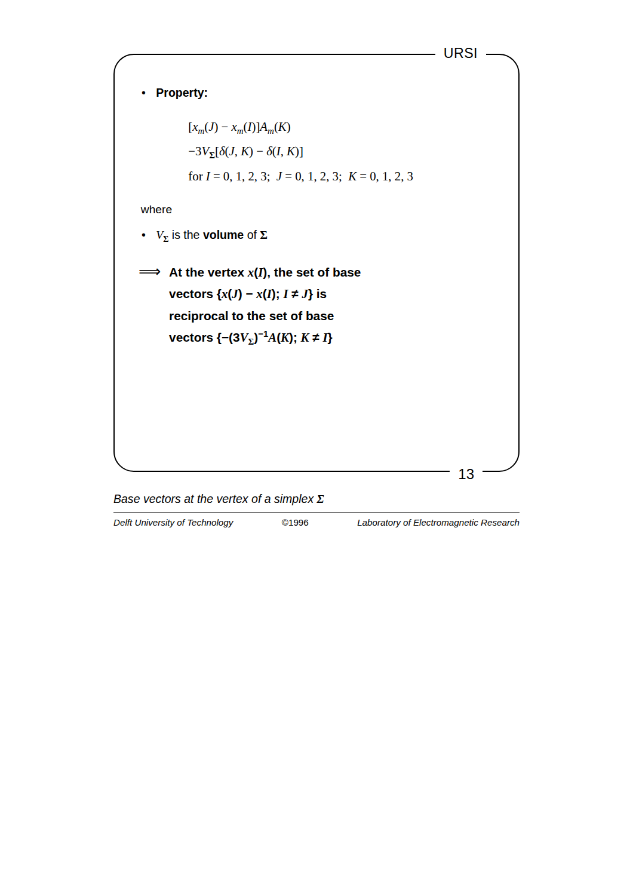URSI
Property:
[xm(J) − xm(I)]Am(K)
−3VΣ[δ(J, K) − δ(I, K)]
for I = 0, 1, 2, 3; J = 0, 1, 2, 3; K = 0, 1, 2, 3
where
VΣ is the volume of Σ
⟹
At the vertex x(I), the set of base vectors {x(J) − x(I); I ≠ J} is reciprocal to the set of base vectors {−(3VΣ)−1A(K); K ≠ I}
13
Base vectors at the vertex of a simplex Σ
Delft University of Technology
©1996
Laboratory of Electromagnetic Research